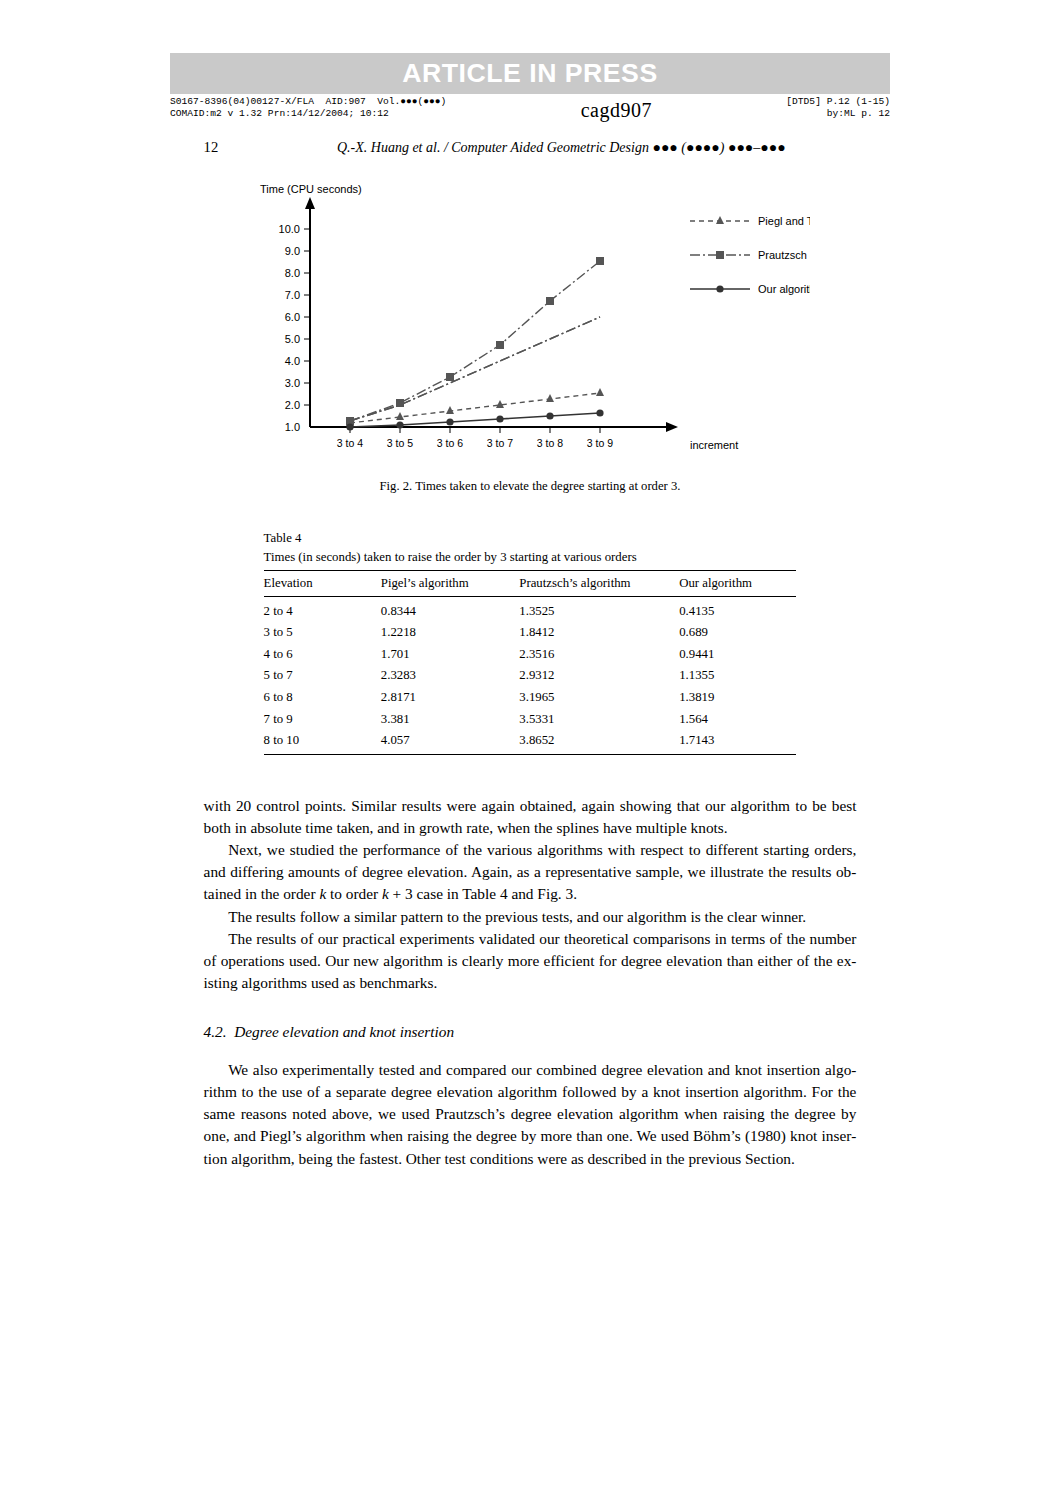ARTICLE IN PRESS
S0167-8396(04)00127-X/FLA AID:907 Vol.●●●(●●●) COMAID:m2 v 1.32 Prn:14/12/2004; 10:12
cagd907
[DTD5] P.12 (1-15) by:ML p. 12
12
Q.-X. Huang et al. / Computer Aided Geometric Design ●●● (●●●●) ●●●–●●●
Time (CPU seconds) 10.0 9.0 8.0 7.0 6.0 5.0 4.0 3.0 2.0 1.0 3 to 4 3 to 5 3 to 6 3 to 7 3 to 8 3 to 9 increment Piegl and Tiller algorithm Prautzsch and Piper algorithm Our algorithm
Fig. 2. Times taken to elevate the degree starting at order 3.
Table 4
Times (in seconds) taken to raise the order by 3 starting at various orders
| Elevation | Pigel’s algorithm | Prautzsch’s algorithm | Our algorithm |
| --- | --- | --- | --- |
| 2 to 4 | 0.8344 | 1.3525 | 0.4135 |
| 3 to 5 | 1.2218 | 1.8412 | 0.689 |
| 4 to 6 | 1.701 | 2.3516 | 0.9441 |
| 5 to 7 | 2.3283 | 2.9312 | 1.1355 |
| 6 to 8 | 2.8171 | 3.1965 | 1.3819 |
| 7 to 9 | 3.381 | 3.5331 | 1.564 |
| 8 to 10 | 4.057 | 3.8652 | 1.7143 |
with 20 control points. Similar results were again obtained, again showing that our algorithm to be best both in absolute time taken, and in growth rate, when the splines have multiple knots.
Next, we studied the performance of the various algorithms with respect to different starting orders, and differing amounts of degree elevation. Again, as a representative sample, we illustrate the results obtained in the order k to order k + 3 case in Table 4 and Fig. 3.
The results follow a similar pattern to the previous tests, and our algorithm is the clear winner.
The results of our practical experiments validated our theoretical comparisons in terms of the number of operations used. Our new algorithm is clearly more efficient for degree elevation than either of the existing algorithms used as benchmarks.
4.2. Degree elevation and knot insertion
We also experimentally tested and compared our combined degree elevation and knot insertion algorithm to the use of a separate degree elevation algorithm followed by a knot insertion algorithm. For the same reasons noted above, we used Prautzsch’s degree elevation algorithm when raising the degree by one, and Piegl’s algorithm when raising the degree by more than one. We used Böhm’s (1980) knot insertion algorithm, being the fastest. Other test conditions were as described in the previous Section.